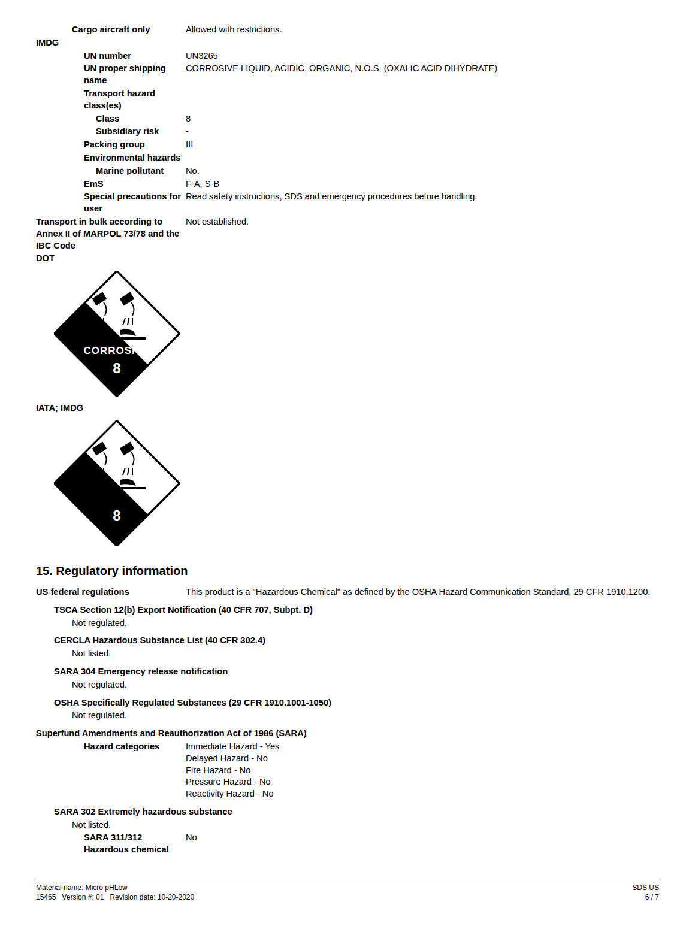Cargo aircraft only
Allowed with restrictions.
IMDG
UN number
UN3265
UN proper shipping name
CORROSIVE LIQUID, ACIDIC, ORGANIC, N.O.S. (OXALIC ACID DIHYDRATE)
Transport hazard class(es)
Class
8
Subsidiary risk
-
Packing group
III
Environmental hazards
Marine pollutant
No.
EmS
F-A, S-B
Special precautions for user
Read safety instructions, SDS and emergency procedures before handling.
Transport in bulk according to Annex II of MARPOL 73/78 and the IBC Code
Not established.
DOT
CORROSIVE 8
IATA; IMDG
8
15. Regulatory information
US federal regulations
This product is a "Hazardous Chemical" as defined by the OSHA Hazard Communication Standard, 29 CFR 1910.1200.
TSCA Section 12(b) Export Notification (40 CFR 707, Subpt. D)
Not regulated.
CERCLA Hazardous Substance List (40 CFR 302.4)
Not listed.
SARA 304 Emergency release notification
Not regulated.
OSHA Specifically Regulated Substances (29 CFR 1910.1001-1050)
Not regulated.
Superfund Amendments and Reauthorization Act of 1986 (SARA)
Hazard categories
Immediate Hazard - Yes
Delayed Hazard - No
Fire Hazard - No
Pressure Hazard - No
Reactivity Hazard - No
SARA 302 Extremely hazardous substance
Not listed.
SARA 311/312 Hazardous chemical
No
Material name: Micro pHLow
SDS US
15465 Version #: 01 Revision date: 10-20-2020
6 / 7